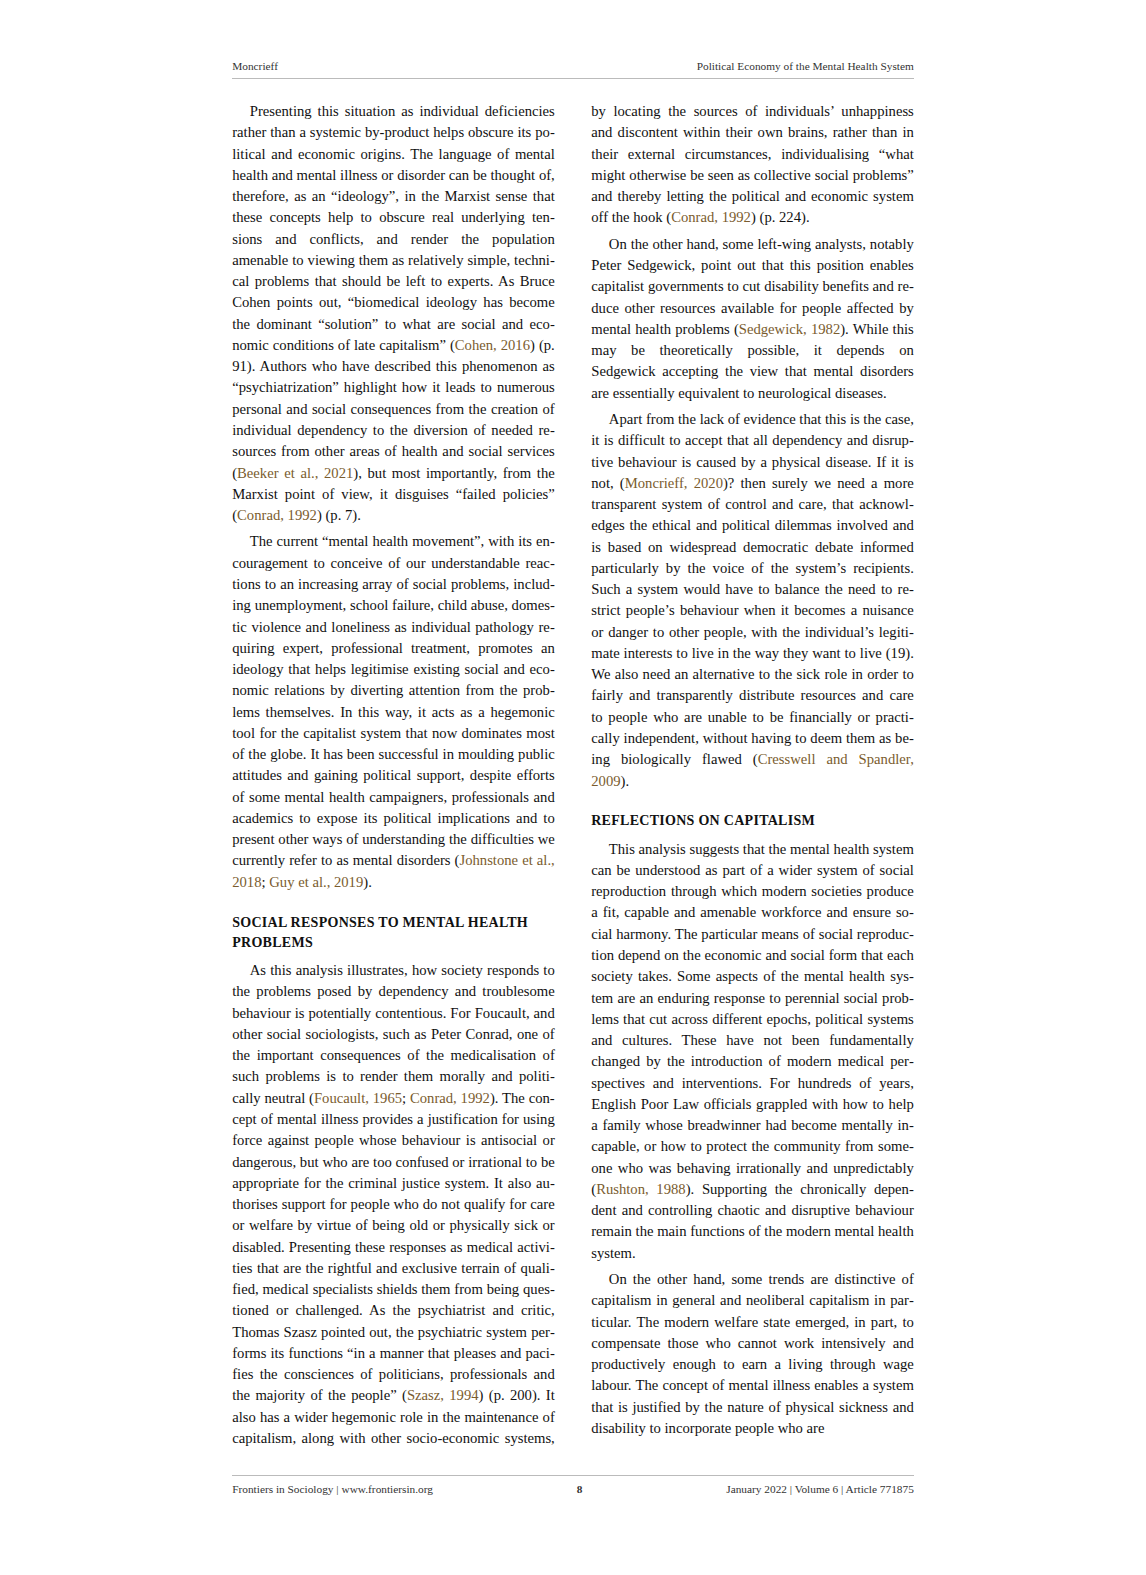Moncrieff Political Economy of the Mental Health System
Presenting this situation as individual deficiencies rather than a systemic by-product helps obscure its political and economic origins. The language of mental health and mental illness or disorder can be thought of, therefore, as an “ideology”, in the Marxist sense that these concepts help to obscure real underlying tensions and conflicts, and render the population amenable to viewing them as relatively simple, technical problems that should be left to experts. As Bruce Cohen points out, “biomedical ideology has become the dominant “solution” to what are social and economic conditions of late capitalism” (Cohen, 2016) (p. 91). Authors who have described this phenomenon as “psychiatrization” highlight how it leads to numerous personal and social consequences from the creation of individual dependency to the diversion of needed resources from other areas of health and social services (Beeker et al., 2021), but most importantly, from the Marxist point of view, it disguises “failed policies” (Conrad, 1992) (p. 7).
The current “mental health movement”, with its encouragement to conceive of our understandable reactions to an increasing array of social problems, including unemployment, school failure, child abuse, domestic violence and loneliness as individual pathology requiring expert, professional treatment, promotes an ideology that helps legitimise existing social and economic relations by diverting attention from the problems themselves. In this way, it acts as a hegemonic tool for the capitalist system that now dominates most of the globe. It has been successful in moulding public attitudes and gaining political support, despite efforts of some mental health campaigners, professionals and academics to expose its political implications and to present other ways of understanding the difficulties we currently refer to as mental disorders (Johnstone et al., 2018; Guy et al., 2019).
Social Responses to Mental Health Problems
As this analysis illustrates, how society responds to the problems posed by dependency and troublesome behaviour is potentially contentious. For Foucault, and other social sociologists, such as Peter Conrad, one of the important consequences of the medicalisation of such problems is to render them morally and politically neutral (Foucault, 1965; Conrad, 1992). The concept of mental illness provides a justification for using force against people whose behaviour is antisocial or dangerous, but who are too confused or irrational to be appropriate for the criminal justice system. It also authorises support for people who do not qualify for care or welfare by virtue of being old or physically sick or disabled. Presenting these responses as medical activities that are the rightful and exclusive terrain of qualified, medical specialists shields them from being questioned or challenged. As the psychiatrist and critic, Thomas Szasz pointed out, the psychiatric system performs its functions “in a manner that pleases and pacifies the consciences of politicians, professionals and the majority of the people” (Szasz, 1994) (p. 200). It also has a wider hegemonic role in the maintenance of capitalism, along with other socio-economic systems, by locating the sources of individuals’ unhappiness and discontent within their own brains, rather than in their external circumstances, individualising “what might otherwise be seen as collective social problems” and thereby letting the political and economic system off the hook (Conrad, 1992) (p. 224).
On the other hand, some left-wing analysts, notably Peter Sedgewick, point out that this position enables capitalist governments to cut disability benefits and reduce other resources available for people affected by mental health problems (Sedgewick, 1982). While this may be theoretically possible, it depends on Sedgewick accepting the view that mental disorders are essentially equivalent to neurological diseases.
Apart from the lack of evidence that this is the case, it is difficult to accept that all dependency and disruptive behaviour is caused by a physical disease. If it is not, (Moncrieff, 2020)? then surely we need a more transparent system of control and care, that acknowledges the ethical and political dilemmas involved and is based on widespread democratic debate informed particularly by the voice of the system’s recipients. Such a system would have to balance the need to restrict people’s behaviour when it becomes a nuisance or danger to other people, with the individual’s legitimate interests to live in the way they want to live (19). We also need an alternative to the sick role in order to fairly and transparently distribute resources and care to people who are unable to be financially or practically independent, without having to deem them as being biologically flawed (Cresswell and Spandler, 2009).
Reflections on Capitalism
This analysis suggests that the mental health system can be understood as part of a wider system of social reproduction through which modern societies produce a fit, capable and amenable workforce and ensure social harmony. The particular means of social reproduction depend on the economic and social form that each society takes. Some aspects of the mental health system are an enduring response to perennial social problems that cut across different epochs, political systems and cultures. These have not been fundamentally changed by the introduction of modern medical perspectives and interventions. For hundreds of years, English Poor Law officials grappled with how to help a family whose breadwinner had become mentally incapable, or how to protect the community from someone who was behaving irrationally and unpredictably (Rushton, 1988). Supporting the chronically dependent and controlling chaotic and disruptive behaviour remain the main functions of the modern mental health system.
On the other hand, some trends are distinctive of capitalism in general and neoliberal capitalism in particular. The modern welfare state emerged, in part, to compensate those who cannot work intensively and productively enough to earn a living through wage labour. The concept of mental illness enables a system that is justified by the nature of physical sickness and disability to incorporate people who are
Frontiers in Sociology | www.frontiersin.org 8 January 2022 | Volume 6 | Article 771875